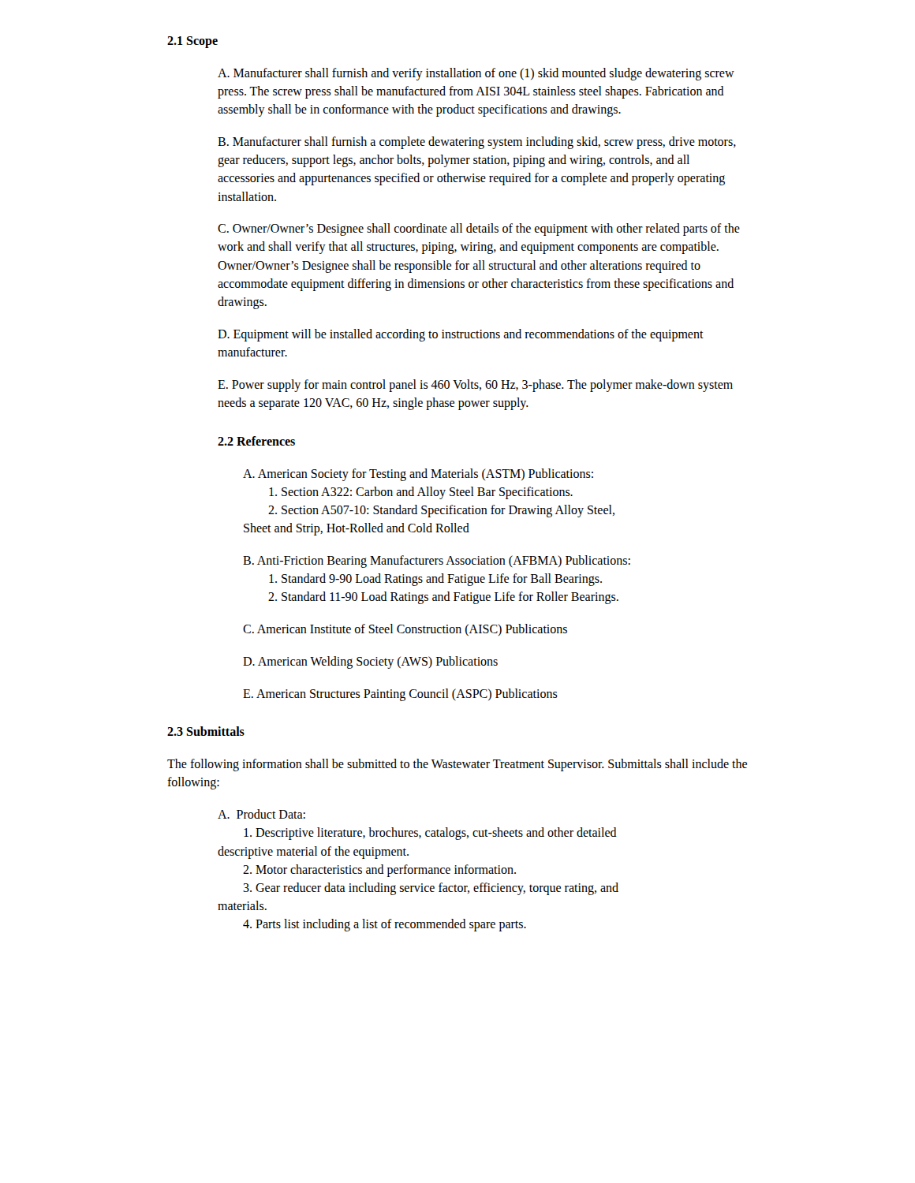2.1 Scope
A. Manufacturer shall furnish and verify installation of one (1) skid mounted sludge dewatering screw press. The screw press shall be manufactured from AISI 304L stainless steel shapes. Fabrication and assembly shall be in conformance with the product specifications and drawings.
B. Manufacturer shall furnish a complete dewatering system including skid, screw press, drive motors, gear reducers, support legs, anchor bolts, polymer station, piping and wiring, controls, and all accessories and appurtenances specified or otherwise required for a complete and properly operating installation.
C. Owner/Owner’s Designee shall coordinate all details of the equipment with other related parts of the work and shall verify that all structures, piping, wiring, and equipment components are compatible. Owner/Owner’s Designee shall be responsible for all structural and other alterations required to accommodate equipment differing in dimensions or other characteristics from these specifications and drawings.
D. Equipment will be installed according to instructions and recommendations of the equipment manufacturer.
E. Power supply for main control panel is 460 Volts, 60 Hz, 3-phase. The polymer make-down system needs a separate 120 VAC, 60 Hz, single phase power supply.
2.2 References
A. American Society for Testing and Materials (ASTM) Publications:
1. Section A322: Carbon and Alloy Steel Bar Specifications.
2. Section A507-10: Standard Specification for Drawing Alloy Steel,
Sheet and Strip, Hot-Rolled and Cold Rolled
B. Anti-Friction Bearing Manufacturers Association (AFBMA) Publications:
1. Standard 9-90 Load Ratings and Fatigue Life for Ball Bearings.
2. Standard 11-90 Load Ratings and Fatigue Life for Roller Bearings.
C. American Institute of Steel Construction (AISC) Publications
D. American Welding Society (AWS) Publications
E. American Structures Painting Council (ASPC) Publications
2.3 Submittals
The following information shall be submitted to the Wastewater Treatment Supervisor. Submittals shall include the following:
A. Product Data:
1. Descriptive literature, brochures, catalogs, cut-sheets and other detailed
descriptive material of the equipment.
2. Motor characteristics and performance information.
3. Gear reducer data including service factor, efficiency, torque rating, and
materials.
4. Parts list including a list of recommended spare parts.